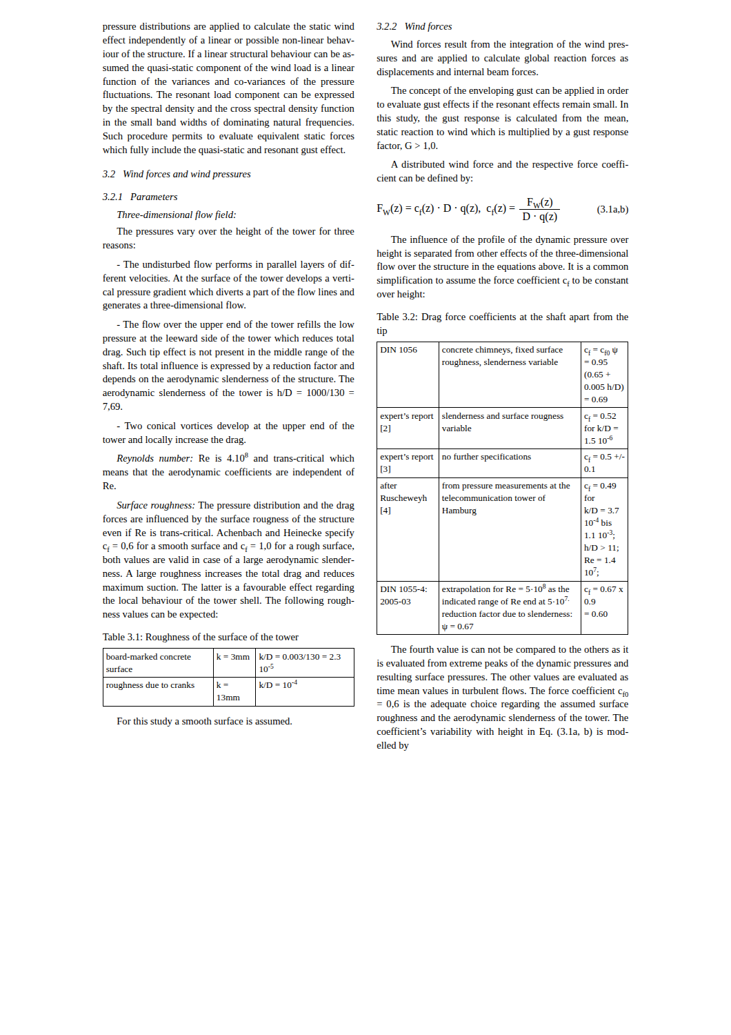pressure distributions are applied to calculate the static wind effect independently of a linear or possible non-linear behaviour of the structure. If a linear structural behaviour can be assumed the quasi-static component of the wind load is a linear function of the variances and co-variances of the pressure fluctuations. The resonant load component can be expressed by the spectral density and the cross spectral density function in the small band widths of dominating natural frequencies. Such procedure permits to evaluate equivalent static forces which fully include the quasi-static and resonant gust effect.
3.2 Wind forces and wind pressures
3.2.1 Parameters
Three-dimensional flow field:
The pressures vary over the height of the tower for three reasons:
- The undisturbed flow performs in parallel layers of different velocities. At the surface of the tower develops a vertical pressure gradient which diverts a part of the flow lines and generates a three-dimensional flow.
- The flow over the upper end of the tower refills the low pressure at the leeward side of the tower which reduces total drag. Such tip effect is not present in the middle range of the shaft. Its total influence is expressed by a reduction factor and depends on the aerodynamic slenderness of the structure. The aerodynamic slenderness of the tower is h/D = 1000/130 = 7,69.
- Two conical vortices develop at the upper end of the tower and locally increase the drag.
Reynolds number: Re is 4.108 and trans-critical which means that the aerodynamic coefficients are independent of Re.
Surface roughness: The pressure distribution and the drag forces are influenced by the surface rougness of the structure even if Re is trans-critical. Achenbach and Heinecke specify cf = 0,6 for a smooth surface and cf = 1,0 for a rough surface, both values are valid in case of a large aerodynamic slenderness. A large roughness increases the total drag and reduces maximum suction. The latter is a favourable effect regarding the local behaviour of the tower shell. The following roughness values can be expected:
Table 3.1: Roughness of the surface of the tower
| board-marked concrete surface | k = 3mm | k/D = 0.003/130 = 2.3 10 -5 |
| roughness due to cranks | k = 13mm | k/D = 10 -4 |
For this study a smooth surface is assumed.
3.2.2 Wind forces
Wind forces result from the integration of the wind pressures and are applied to calculate global reaction forces as displacements and internal beam forces.
The concept of the enveloping gust can be applied in order to evaluate gust effects if the resonant effects remain small. In this study, the gust response is calculated from the mean, static reaction to wind which is multiplied by a gust response factor, G > 1,0.
A distributed wind force and the respective force coefficient can be defined by:
FW(z) = cf(z) · D · q(z), cf(z) = FW(z) D · q(z) (3.1a,b)
The influence of the profile of the dynamic pressure over height is separated from other effects of the three-dimensional flow over the structure in the equations above. It is a common simplification to assume the force coefficient cf to be constant over height:
Table 3.2: Drag force coefficients at the shaft apart from the tip
| DIN 1056 | concrete chimneys, fixed surface roughness, slenderness variable | c f = c f0 ψ = 0.95 (0.65 + 0.005 h/D) = 0.69 |
| expert’s report [2] | slenderness and surface rougness variable | c f = 0.52 for k/D = 1.5 10 -6 |
| expert’s report [3] | no further specifications | c f = 0.5 +/- 0.1 |
| after Ruscheweyh [4] | from pressure measurements at the telecommunication tower of Hamburg | c f = 0.49 for k/D = 3.7 10 -4 bis 1.1 10 -3 ; h/D > 11; Re = 1.4 10 7 ; |
| DIN 1055-4: 2005-03 | extrapolation for Re = 5·10 8 as the indicated range of Re end at 5·10 7. reduction factor due to slenderness: ψ = 0.67 | c f = 0.67 x 0.9 = 0.60 |
The fourth value is can not be compared to the others as it is evaluated from extreme peaks of the dynamic pressures and resulting surface pressures. The other values are evaluated as time mean values in turbulent flows. The force coefficient cf0 = 0,6 is the adequate choice regarding the assumed surface roughness and the aerodynamic slenderness of the tower. The coefficient’s variability with height in Eq. (3.1a, b) is modelled by